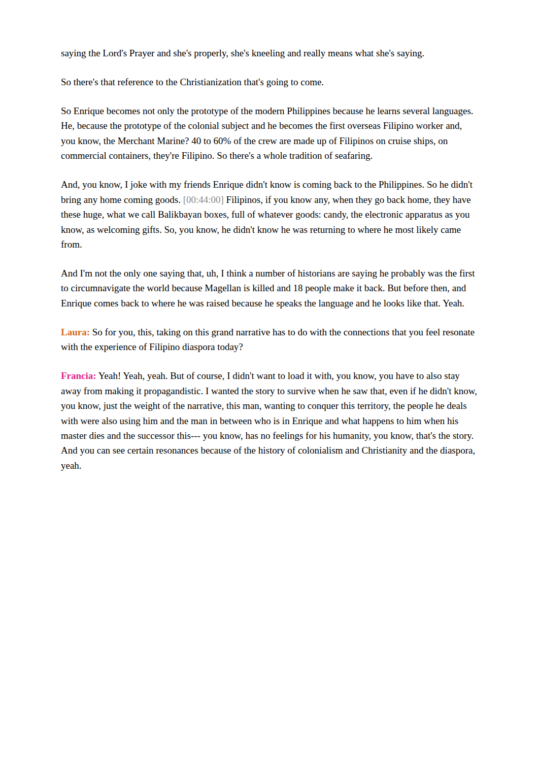saying the Lord's Prayer and she's properly, she's kneeling and really means what she's saying.
So there's that reference to the Christianization that's going to come.
So Enrique becomes not only the prototype of the modern Philippines because he learns several languages. He, because the prototype of the colonial subject and he becomes the first overseas Filipino worker and, you know, the Merchant Marine? 40 to 60% of the crew are made up of Filipinos on cruise ships, on commercial containers, they're Filipino. So there's a whole tradition of seafaring.
And, you know, I joke with my friends Enrique didn't know is coming back to the Philippines. So he didn't bring any home coming goods. [00:44:00] Filipinos, if you know any, when they go back home, they have these huge, what we call Balikbayan boxes, full of whatever goods: candy, the electronic apparatus as you know, as welcoming gifts. So, you know, he didn't know he was returning to where he most likely came from.
And I'm not the only one saying that, uh, I think a number of historians are saying he probably was the first to circumnavigate the world because Magellan is killed and 18 people make it back. But before then, and Enrique comes back to where he was raised because he speaks the language and he looks like that. Yeah.
Laura: So for you, this, taking on this grand narrative has to do with the connections that you feel resonate with the experience of Filipino diaspora today?
Francia: Yeah! Yeah, yeah. But of course, I didn't want to load it with, you know, you have to also stay away from making it propagandistic. I wanted the story to survive when he saw that, even if he didn't know, you know, just the weight of the narrative, this man, wanting to conquer this territory, the people he deals with were also using him and the man in between who is in Enrique and what happens to him when his master dies and the successor this--- you know, has no feelings for his humanity, you know, that's the story. And you can see certain resonances because of the history of colonialism and Christianity and the diaspora, yeah.